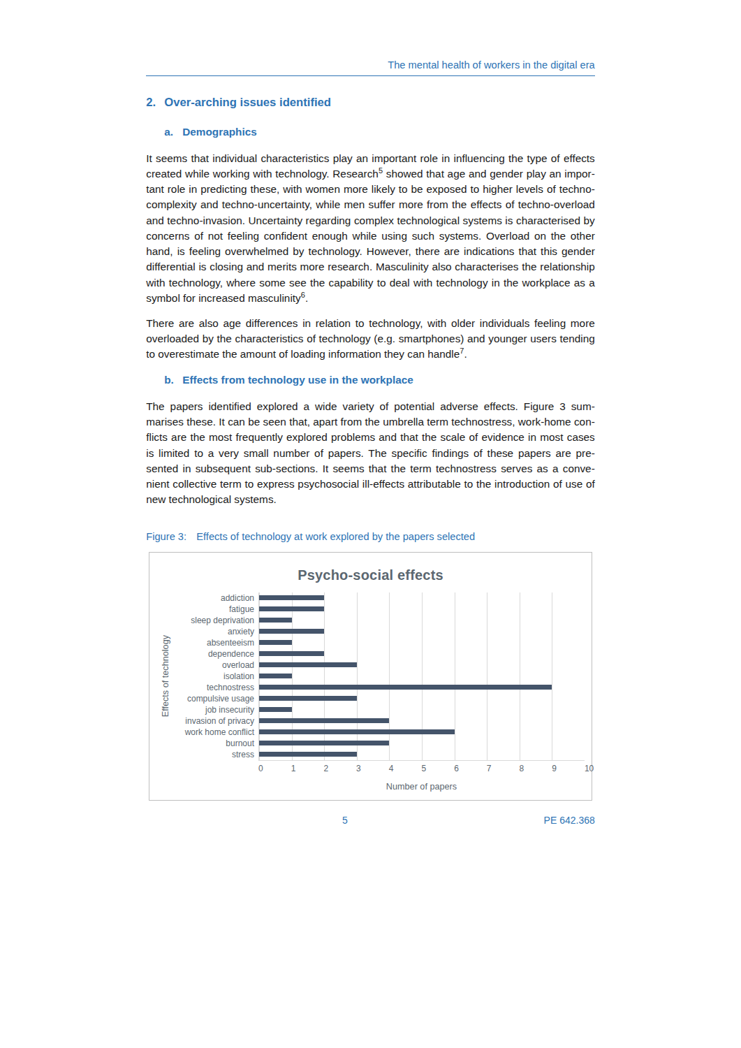The mental health of workers in the digital era
2. Over-arching issues identified
a. Demographics
It seems that individual characteristics play an important role in influencing the type of effects created while working with technology. Research5 showed that age and gender play an important role in predicting these, with women more likely to be exposed to higher levels of techno-complexity and techno-uncertainty, while men suffer more from the effects of techno-overload and techno-invasion. Uncertainty regarding complex technological systems is characterised by concerns of not feeling confident enough while using such systems. Overload on the other hand, is feeling overwhelmed by technology. However, there are indications that this gender differential is closing and merits more research. Masculinity also characterises the relationship with technology, where some see the capability to deal with technology in the workplace as a symbol for increased masculinity6.
There are also age differences in relation to technology, with older individuals feeling more overloaded by the characteristics of technology (e.g. smartphones) and younger users tending to overestimate the amount of loading information they can handle7.
b. Effects from technology use in the workplace
The papers identified explored a wide variety of potential adverse effects. Figure 3 summarises these. It can be seen that, apart from the umbrella term technostress, work-home conflicts are the most frequently explored problems and that the scale of evidence in most cases is limited to a very small number of papers. The specific findings of these papers are presented in subsequent sub-sections. It seems that the term technostress serves as a convenient collective term to express psychosocial ill-effects attributable to the introduction of use of new technological systems.
Figure 3: Effects of technology at work explored by the papers selected
Psycho-social effects
Effects of technology
addiction
fatigue
sleep deprivation
anxiety
absenteeism
dependence
overload
isolation
technostress
compulsive usage
job insecurity
invasion of privacy
work home conflict
burnout
stress
012345678910
Number of papers
5
PE 642.368